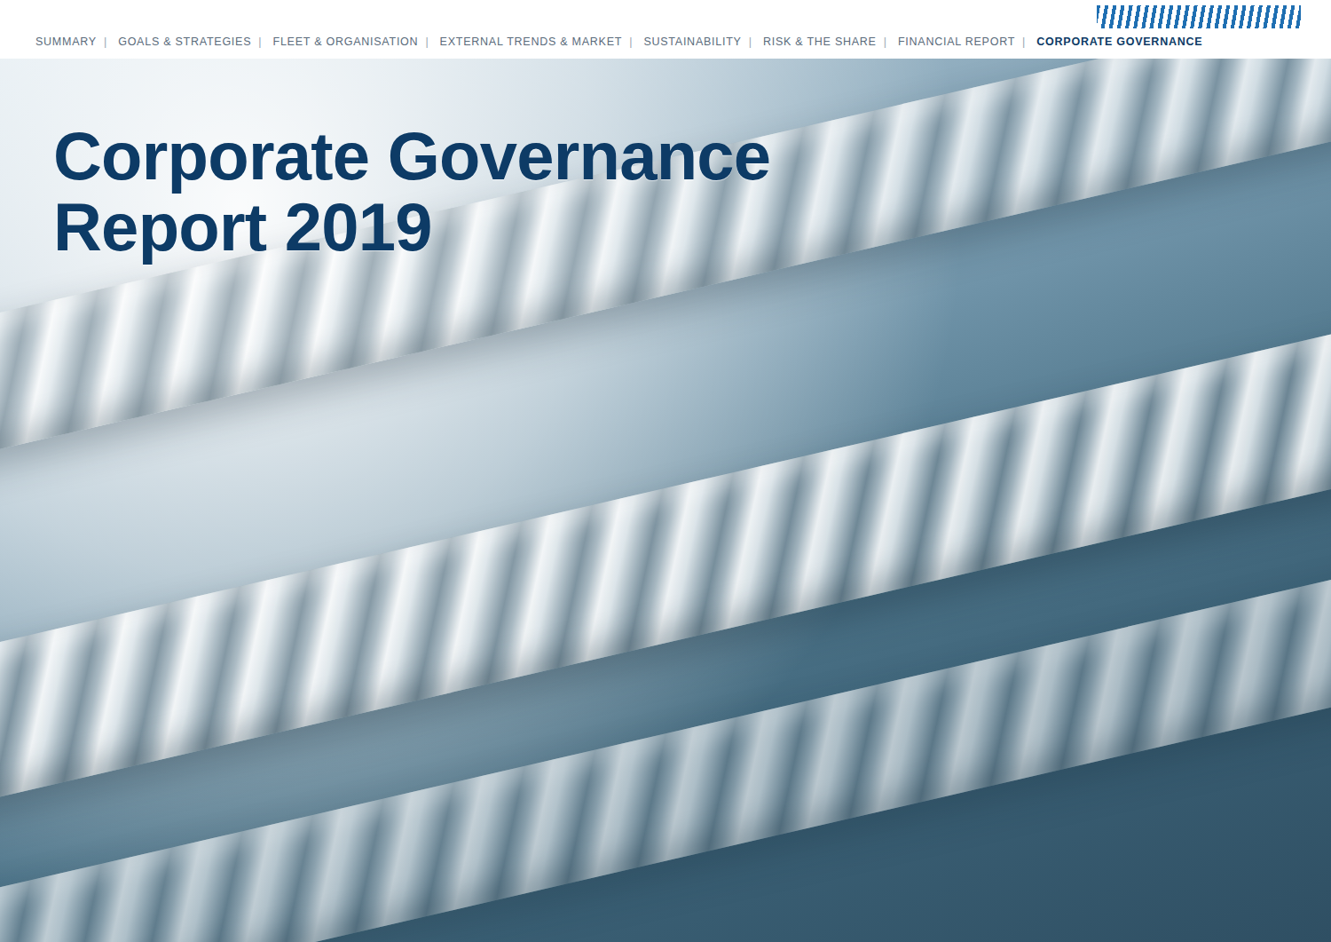Summary| Goals & Strategies| Fleet & Organisation| External Trends & Market| Sustainability| Risk & the Share| Financial Report| Corporate Governance
Corporate Governance Report 2019